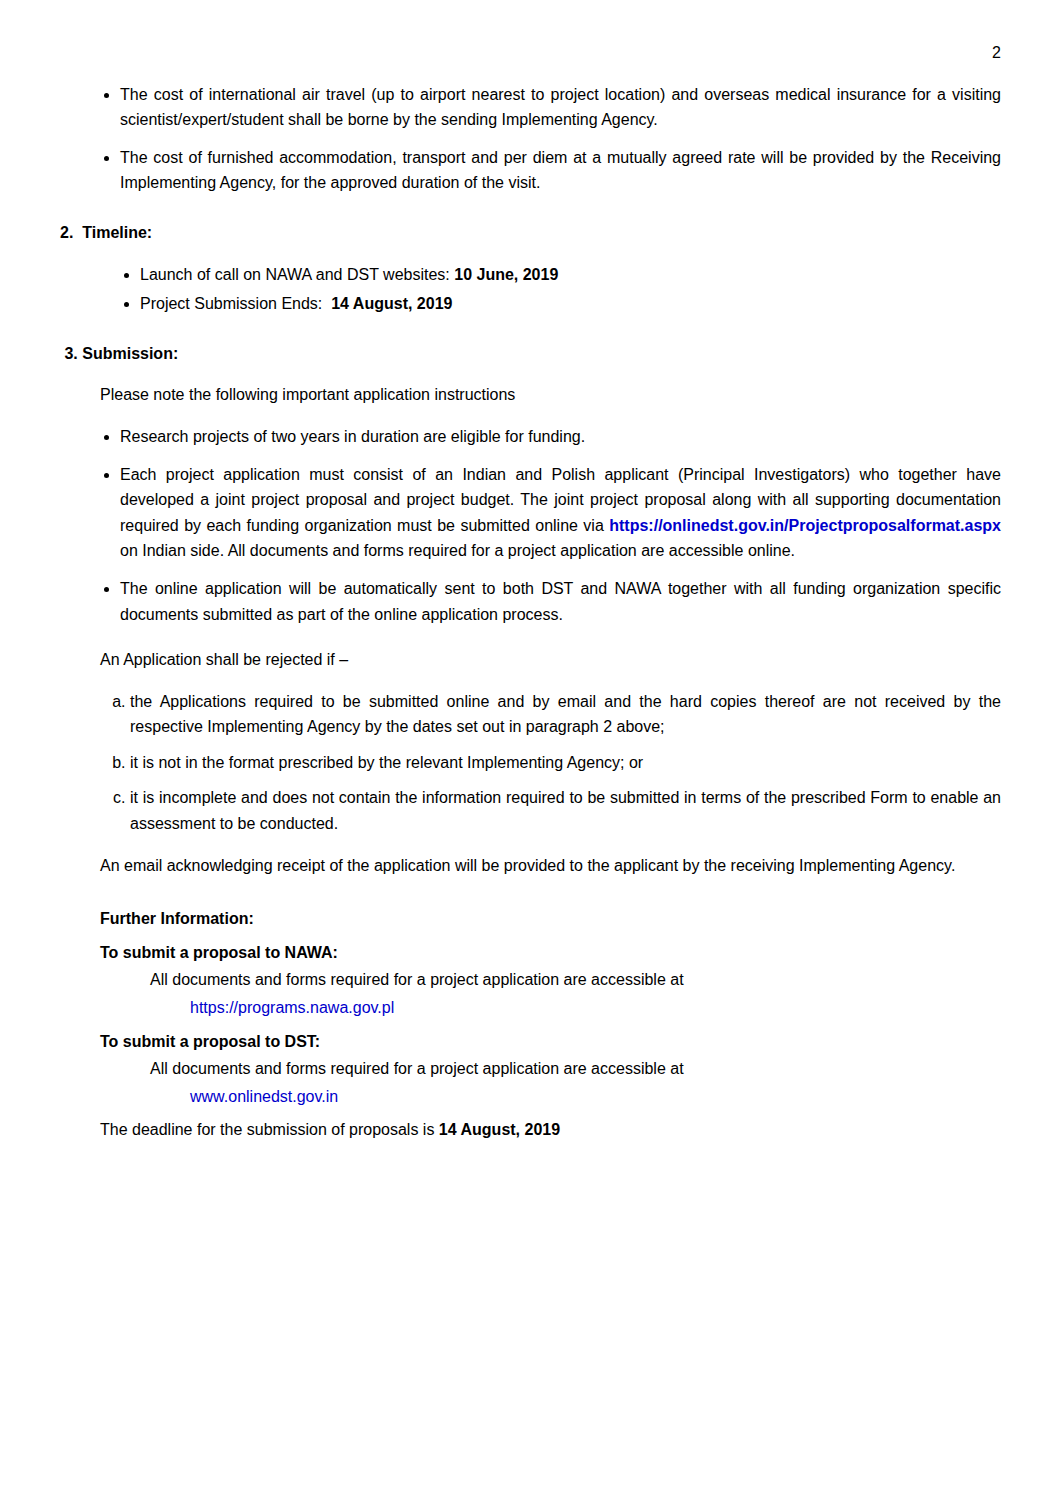2
The cost of international air travel (up to airport nearest to project location) and overseas medical insurance for a visiting scientist/expert/student shall be borne by the sending Implementing Agency.
The cost of furnished accommodation, transport and per diem at a mutually agreed rate will be provided by the Receiving Implementing Agency, for the approved duration of the visit.
2. Timeline:
Launch of call on NAWA and DST websites: 10 June, 2019
Project Submission Ends: 14 August, 2019
3. Submission:
Please note the following important application instructions
Research projects of two years in duration are eligible for funding.
Each project application must consist of an Indian and Polish applicant (Principal Investigators) who together have developed a joint project proposal and project budget. The joint project proposal along with all supporting documentation required by each funding organization must be submitted online via https://onlinedst.gov.in/Projectproposalformat.aspx on Indian side. All documents and forms required for a project application are accessible online.
The online application will be automatically sent to both DST and NAWA together with all funding organization specific documents submitted as part of the online application process.
An Application shall be rejected if –
the Applications required to be submitted online and by email and the hard copies thereof are not received by the respective Implementing Agency by the dates set out in paragraph 2 above;
it is not in the format prescribed by the relevant Implementing Agency; or
it is incomplete and does not contain the information required to be submitted in terms of the prescribed Form to enable an assessment to be conducted.
An email acknowledging receipt of the application will be provided to the applicant by the receiving Implementing Agency.
Further Information:
To submit a proposal to NAWA:
All documents and forms required for a project application are accessible at
https://programs.nawa.gov.pl
To submit a proposal to DST:
All documents and forms required for a project application are accessible at
www.onlinedst.gov.in
The deadline for the submission of proposals is 14 August, 2019